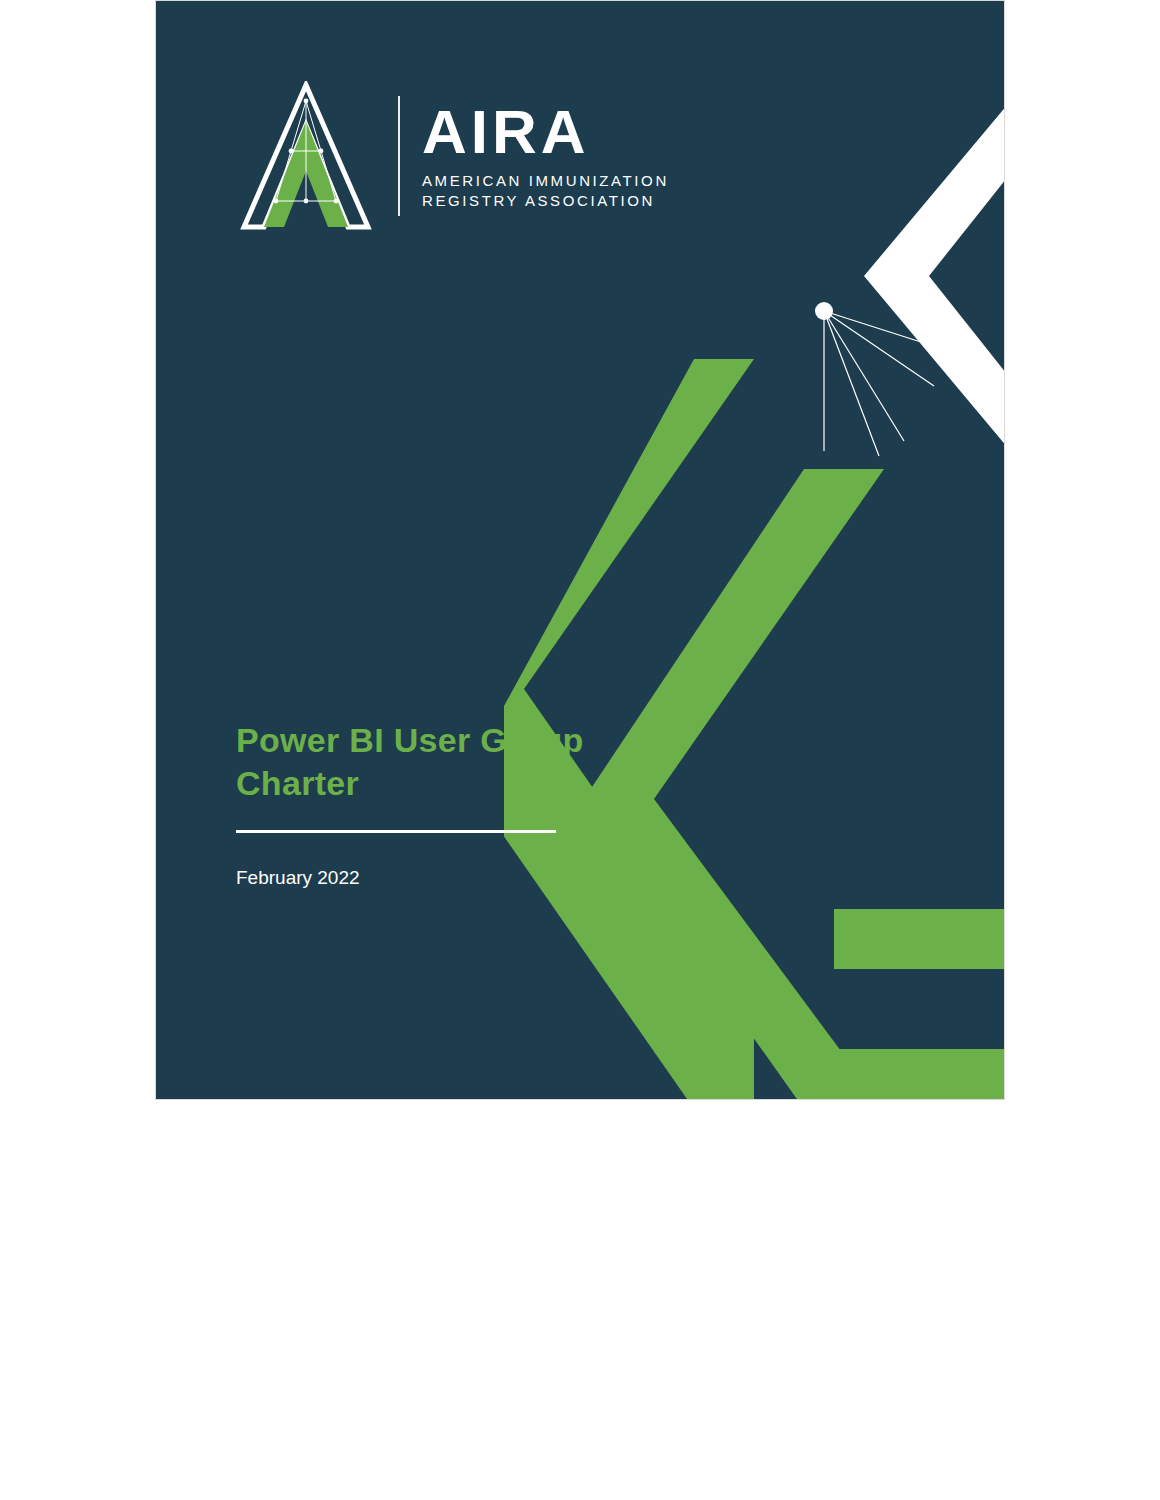AIRA
American Immunization
Registry Association
Power BI User Group
Charter
February 2022